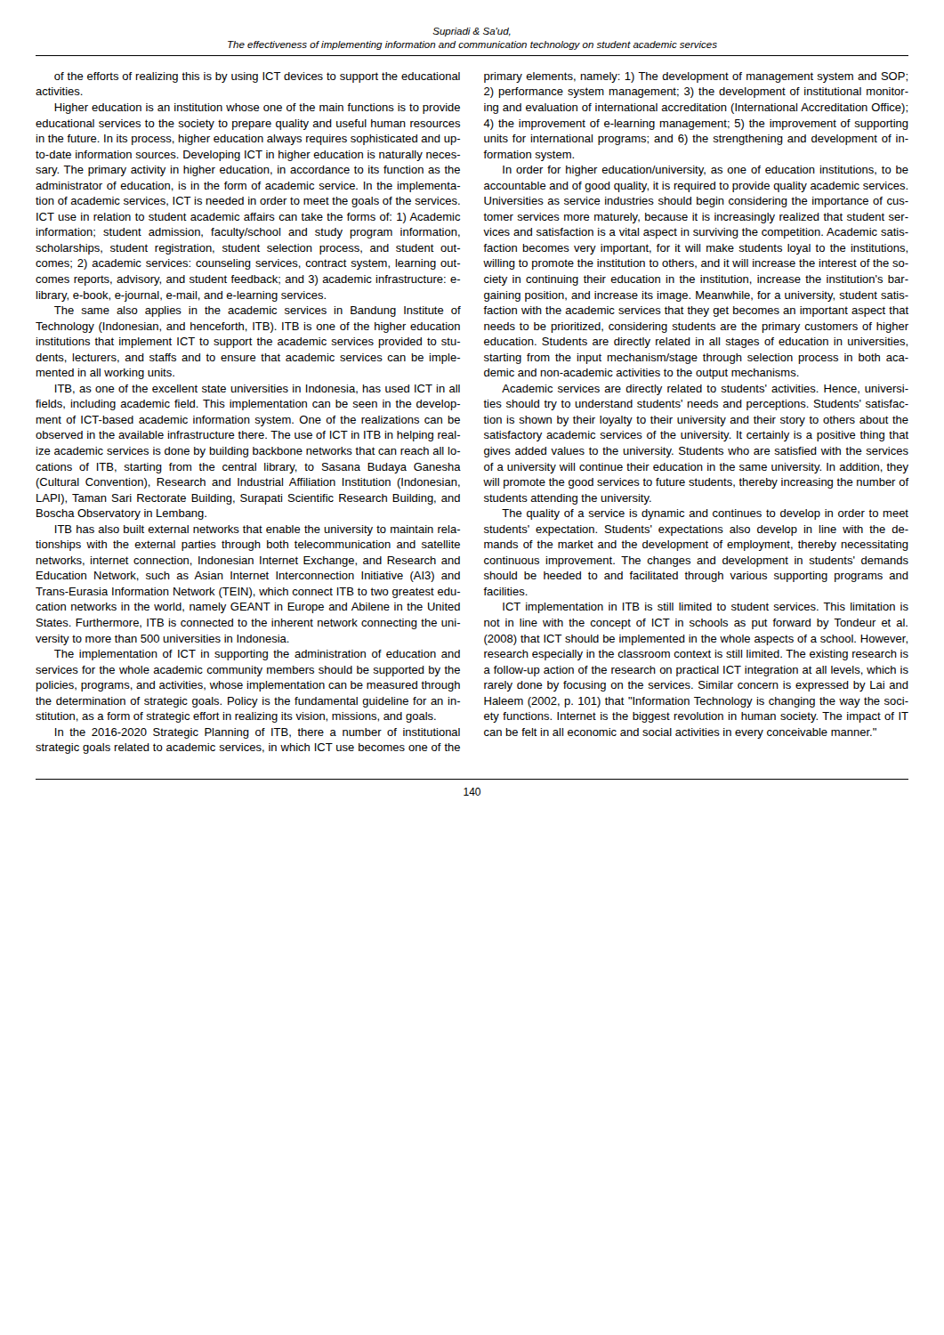Supriadi & Sa'ud, The effectiveness of implementing information and communication technology on student academic services
of the efforts of realizing this is by using ICT devices to support the educational activities.
Higher education is an institution whose one of the main functions is to provide educational services to the society to prepare quality and useful human resources in the future. In its process, higher education always requires sophisticated and up-to-date information sources. Developing ICT in higher education is naturally necessary. The primary activity in higher education, in accordance to its function as the administrator of education, is in the form of academic service. In the implementation of academic services, ICT is needed in order to meet the goals of the services. ICT use in relation to student academic affairs can take the forms of: 1) Academic information; student admission, faculty/school and study program information, scholarships, student registration, student selection process, and student outcomes; 2) academic services: counseling services, contract system, learning outcomes reports, advisory, and student feedback; and 3) academic infrastructure: e-library, e-book, e-journal, e-mail, and e-learning services.
The same also applies in the academic services in Bandung Institute of Technology (Indonesian, and henceforth, ITB). ITB is one of the higher education institutions that implement ICT to support the academic services provided to students, lecturers, and staffs and to ensure that academic services can be implemented in all working units.
ITB, as one of the excellent state universities in Indonesia, has used ICT in all fields, including academic field. This implementation can be seen in the development of ICT-based academic information system. One of the realizations can be observed in the available infrastructure there. The use of ICT in ITB in helping realize academic services is done by building backbone networks that can reach all locations of ITB, starting from the central library, to Sasana Budaya Ganesha (Cultural Convention), Research and Industrial Affiliation Institution (Indonesian, LAPI), Taman Sari Rectorate Building, Surapati Scientific Research Building, and Boscha Observatory in Lembang.
ITB has also built external networks that enable the university to maintain relationships with the external parties through both telecommunication and satellite networks, internet connection, Indonesian Internet Exchange, and Research and Education Network, such as Asian Internet Interconnection Initiative (AI3) and Trans-Eurasia Information Network (TEIN), which connect ITB to two greatest education networks in the world, namely GEANT in Europe and Abilene in the United States. Furthermore, ITB is connected to the inherent network connecting the university to more than 500 universities in Indonesia.
The implementation of ICT in supporting the administration of education and services for the whole academic community members should be supported by the policies, programs, and activities, whose implementation can be measured through the determination of strategic goals. Policy is the fundamental guideline for an institution, as a form of strategic effort in realizing its vision, missions, and goals.
In the 2016-2020 Strategic Planning of ITB, there a number of institutional strategic goals related to academic services, in which ICT use becomes one of the primary elements, namely: 1) The development of management system and SOP; 2) performance system management; 3) the development of institutional monitoring and evaluation of international accreditation (International Accreditation Office); 4) the improvement of e-learning management; 5) the improvement of supporting units for international programs; and 6) the strengthening and development of information system.
In order for higher education/university, as one of education institutions, to be accountable and of good quality, it is required to provide quality academic services. Universities as service industries should begin considering the importance of customer services more maturely, because it is increasingly realized that student services and satisfaction is a vital aspect in surviving the competition. Academic satisfaction becomes very important, for it will make students loyal to the institutions, willing to promote the institution to others, and it will increase the interest of the society in continuing their education in the institution, increase the institution's bargaining position, and increase its image. Meanwhile, for a university, student satisfaction with the academic services that they get becomes an important aspect that needs to be prioritized, considering students are the primary customers of higher education. Students are directly related in all stages of education in universities, starting from the input mechanism/stage through selection process in both academic and non-academic activities to the output mechanisms.
Academic services are directly related to students' activities. Hence, universities should try to understand students' needs and perceptions. Students' satisfaction is shown by their loyalty to their university and their story to others about the satisfactory academic services of the university. It certainly is a positive thing that gives added values to the university. Students who are satisfied with the services of a university will continue their education in the same university. In addition, they will promote the good services to future students, thereby increasing the number of students attending the university.
The quality of a service is dynamic and continues to develop in order to meet students' expectation. Students' expectations also develop in line with the demands of the market and the development of employment, thereby necessitating continuous improvement. The changes and development in students' demands should be heeded to and facilitated through various supporting programs and facilities.
ICT implementation in ITB is still limited to student services. This limitation is not in line with the concept of ICT in schools as put forward by Tondeur et al. (2008) that ICT should be implemented in the whole aspects of a school. However, research especially in the classroom context is still limited. The existing research is a follow-up action of the research on practical ICT integration at all levels, which is rarely done by focusing on the services. Similar concern is expressed by Lai and Haleem (2002, p. 101) that "Information Technology is changing the way the society functions. Internet is the biggest revolution in human society. The impact of IT can be felt in all economic and social activities in every conceivable manner."
140